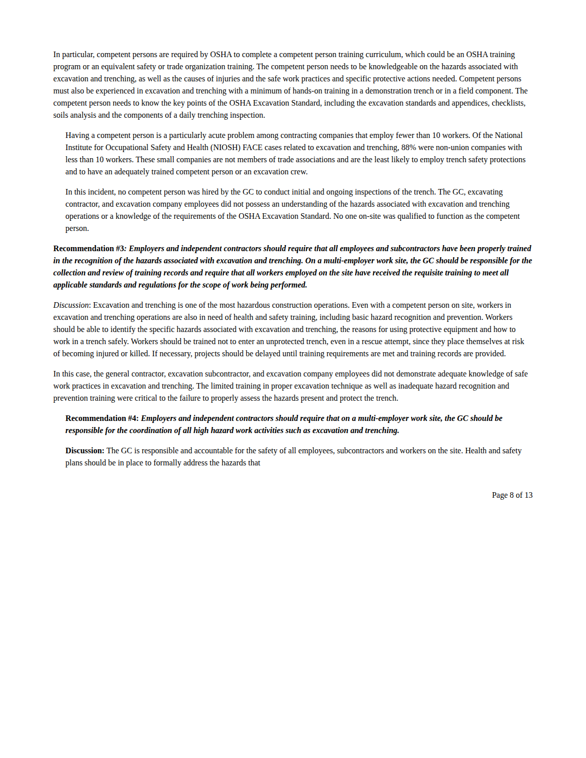In particular, competent persons are required by OSHA to complete a competent person training curriculum, which could be an OSHA training program or an equivalent safety or trade organization training. The competent person needs to be knowledgeable on the hazards associated with excavation and trenching, as well as the causes of injuries and the safe work practices and specific protective actions needed. Competent persons must also be experienced in excavation and trenching with a minimum of hands-on training in a demonstration trench or in a field component. The competent person needs to know the key points of the OSHA Excavation Standard, including the excavation standards and appendices, checklists, soils analysis and the components of a daily trenching inspection.
Having a competent person is a particularly acute problem among contracting companies that employ fewer than 10 workers. Of the National Institute for Occupational Safety and Health (NIOSH) FACE cases related to excavation and trenching, 88% were non-union companies with less than 10 workers. These small companies are not members of trade associations and are the least likely to employ trench safety protections and to have an adequately trained competent person or an excavation crew.
In this incident, no competent person was hired by the GC to conduct initial and ongoing inspections of the trench. The GC, excavating contractor, and excavation company employees did not possess an understanding of the hazards associated with excavation and trenching operations or a knowledge of the requirements of the OSHA Excavation Standard. No one on-site was qualified to function as the competent person.
Recommendation #3: Employers and independent contractors should require that all employees and subcontractors have been properly trained in the recognition of the hazards associated with excavation and trenching. On a multi-employer work site, the GC should be responsible for the collection and review of training records and require that all workers employed on the site have received the requisite training to meet all applicable standards and regulations for the scope of work being performed.
Discussion: Excavation and trenching is one of the most hazardous construction operations. Even with a competent person on site, workers in excavation and trenching operations are also in need of health and safety training, including basic hazard recognition and prevention. Workers should be able to identify the specific hazards associated with excavation and trenching, the reasons for using protective equipment and how to work in a trench safely. Workers should be trained not to enter an unprotected trench, even in a rescue attempt, since they place themselves at risk of becoming injured or killed. If necessary, projects should be delayed until training requirements are met and training records are provided.
In this case, the general contractor, excavation subcontractor, and excavation company employees did not demonstrate adequate knowledge of safe work practices in excavation and trenching. The limited training in proper excavation technique as well as inadequate hazard recognition and prevention training were critical to the failure to properly assess the hazards present and protect the trench.
Recommendation #4: Employers and independent contractors should require that on a multi-employer work site, the GC should be responsible for the coordination of all high hazard work activities such as excavation and trenching.
Discussion: The GC is responsible and accountable for the safety of all employees, subcontractors and workers on the site. Health and safety plans should be in place to formally address the hazards that
Page 8 of 13